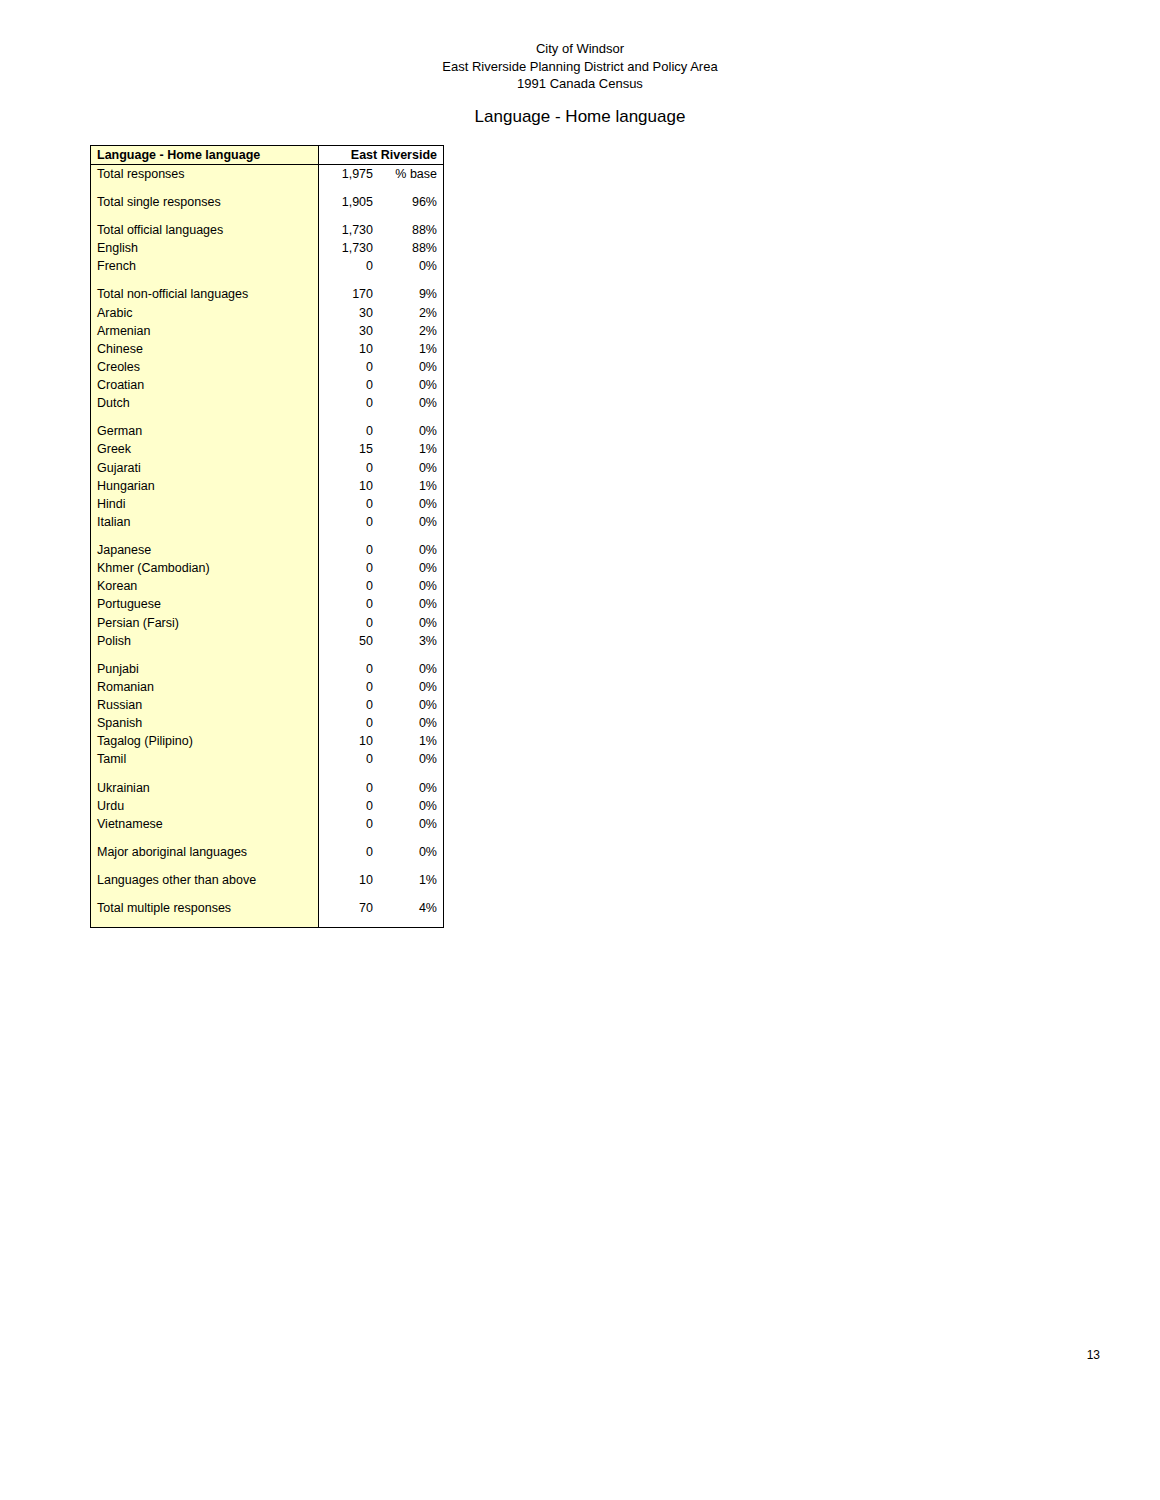City of Windsor
East Riverside Planning District and Policy Area
1991 Canada Census
Language - Home language
| Language - Home language | East Riverside |
| Total responses | 1,975 | % base |
| Total single responses | 1,905 | 96% |
| Total official languages | 1,730 | 88% |
| English | 1,730 | 88% |
| French | 0 | 0% |
| Total non-official languages | 170 | 9% |
| Arabic | 30 | 2% |
| Armenian | 30 | 2% |
| Chinese | 10 | 1% |
| Creoles | 0 | 0% |
| Croatian | 0 | 0% |
| Dutch | 0 | 0% |
| German | 0 | 0% |
| Greek | 15 | 1% |
| Gujarati | 0 | 0% |
| Hungarian | 10 | 1% |
| Hindi | 0 | 0% |
| Italian | 0 | 0% |
| Japanese | 0 | 0% |
| Khmer (Cambodian) | 0 | 0% |
| Korean | 0 | 0% |
| Portuguese | 0 | 0% |
| Persian (Farsi) | 0 | 0% |
| Polish | 50 | 3% |
| Punjabi | 0 | 0% |
| Romanian | 0 | 0% |
| Russian | 0 | 0% |
| Spanish | 0 | 0% |
| Tagalog (Pilipino) | 10 | 1% |
| Tamil | 0 | 0% |
| Ukrainian | 0 | 0% |
| Urdu | 0 | 0% |
| Vietnamese | 0 | 0% |
| Major aboriginal languages | 0 | 0% |
| Languages other than above | 10 | 1% |
| Total multiple responses | 70 | 4% |
13